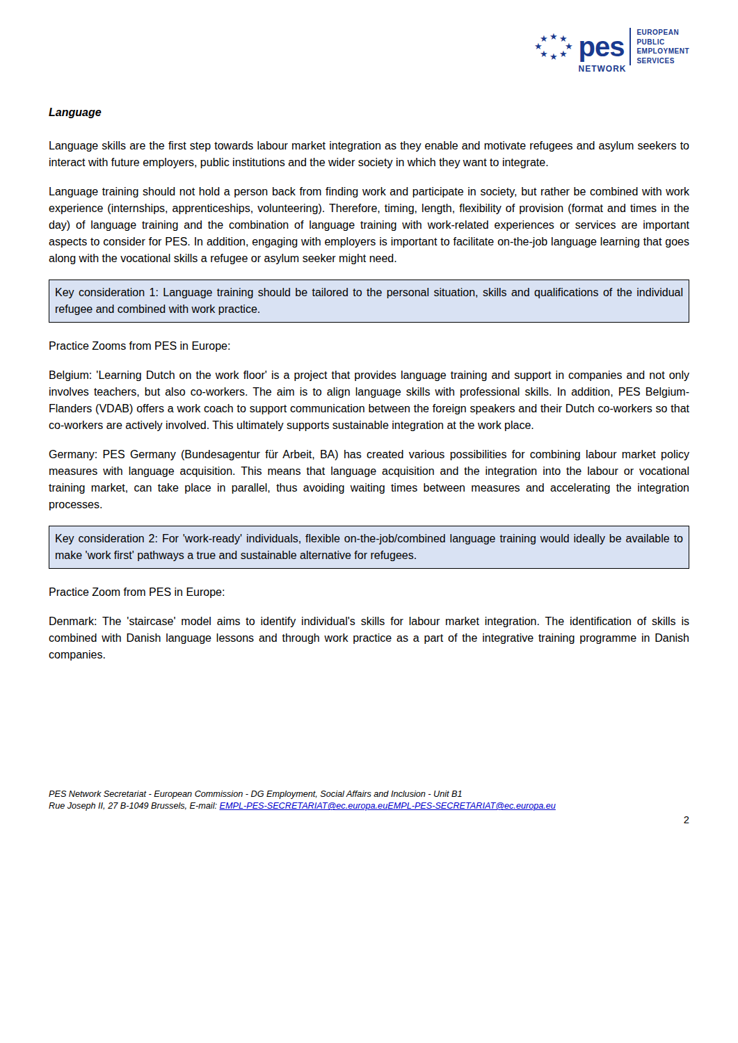★ ★ ★ ★ ★ ★ ★ ★ pes EUROPEAN
PUBLIC
EMPLOYMENT
SERVICES
NETWORK
Language
Language skills are the first step towards labour market integration as they enable and motivate refugees and asylum seekers to interact with future employers, public institutions and the wider society in which they want to integrate.
Language training should not hold a person back from finding work and participate in society, but rather be combined with work experience (internships, apprenticeships, volunteering). Therefore, timing, length, flexibility of provision (format and times in the day) of language training and the combination of language training with work-related experiences or services are important aspects to consider for PES. In addition, engaging with employers is important to facilitate on-the-job language learning that goes along with the vocational skills a refugee or asylum seeker might need.
Key consideration 1: Language training should be tailored to the personal situation, skills and qualifications of the individual refugee and combined with work practice.
Practice Zooms from PES in Europe:
Belgium: 'Learning Dutch on the work floor' is a project that provides language training and support in companies and not only involves teachers, but also co-workers. The aim is to align language skills with professional skills. In addition, PES Belgium-Flanders (VDAB) offers a work coach to support communication between the foreign speakers and their Dutch co-workers so that co-workers are actively involved. This ultimately supports sustainable integration at the work place.
Germany: PES Germany (Bundesagentur für Arbeit, BA) has created various possibilities for combining labour market policy measures with language acquisition. This means that language acquisition and the integration into the labour or vocational training market, can take place in parallel, thus avoiding waiting times between measures and accelerating the integration processes.
Key consideration 2: For 'work-ready' individuals, flexible on-the-job/combined language training would ideally be available to make 'work first' pathways a true and sustainable alternative for refugees.
Practice Zoom from PES in Europe:
Denmark: The 'staircase' model aims to identify individual's skills for labour market integration. The identification of skills is combined with Danish language lessons and through work practice as a part of the integrative training programme in Danish companies.
PES Network Secretariat - European Commission - DG Employment, Social Affairs and Inclusion - Unit B1
Rue Joseph II, 27 B-1049 Brussels, E-mail: EMPL-PES-SECRETARIAT@ec.europa.eu EMPL-PES-SECRETARIAT@ec.europa.eu
2